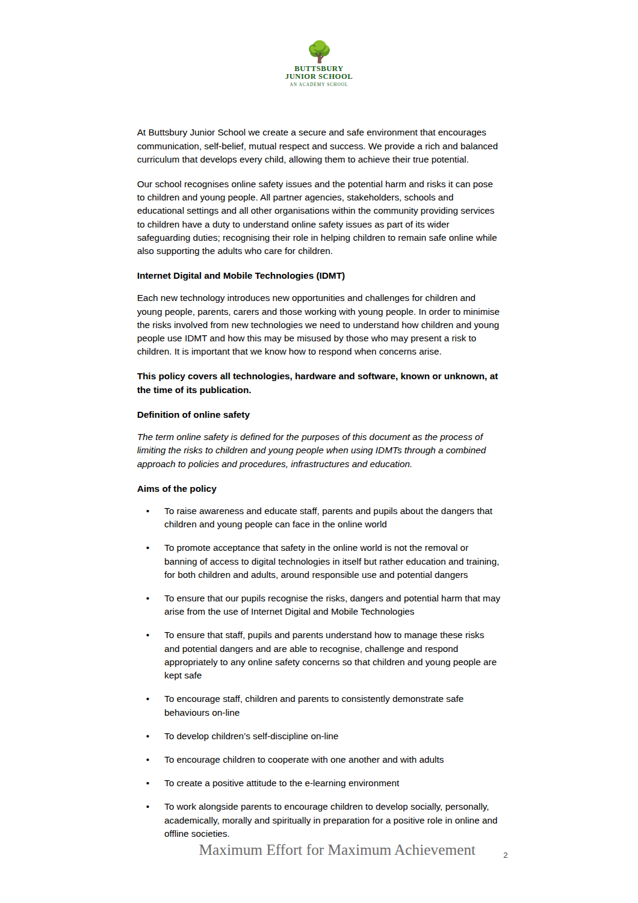🌳 BUTTSBURY JUNIOR SCHOOL AN ACADEMY SCHOOL
At Buttsbury Junior School we create a secure and safe environment that encourages communication, self-belief, mutual respect and success. We provide a rich and balanced curriculum that develops every child, allowing them to achieve their true potential.
Our school recognises online safety issues and the potential harm and risks it can pose to children and young people. All partner agencies, stakeholders, schools and educational settings and all other organisations within the community providing services to children have a duty to understand online safety issues as part of its wider safeguarding duties; recognising their role in helping children to remain safe online while also supporting the adults who care for children.
Internet Digital and Mobile Technologies (IDMT)
Each new technology introduces new opportunities and challenges for children and young people, parents, carers and those working with young people. In order to minimise the risks involved from new technologies we need to understand how children and young people use IDMT and how this may be misused by those who may present a risk to children. It is important that we know how to respond when concerns arise.
This policy covers all technologies, hardware and software, known or unknown, at the time of its publication.
Definition of online safety
The term online safety is defined for the purposes of this document as the process of limiting the risks to children and young people when using IDMTs through a combined approach to policies and procedures, infrastructures and education.
Aims of the policy
To raise awareness and educate staff, parents and pupils about the dangers that children and young people can face in the online world
To promote acceptance that safety in the online world is not the removal or banning of access to digital technologies in itself but rather education and training, for both children and adults, around responsible use and potential dangers
To ensure that our pupils recognise the risks, dangers and potential harm that may arise from the use of Internet Digital and Mobile Technologies
To ensure that staff, pupils and parents understand how to manage these risks and potential dangers and are able to recognise, challenge and respond appropriately to any online safety concerns so that children and young people are kept safe
To encourage staff, children and parents to consistently demonstrate safe behaviours on-line
To develop children’s self-discipline on-line
To encourage children to cooperate with one another and with adults
To create a positive attitude to the e-learning environment
To work alongside parents to encourage children to develop socially, personally, academically, morally and spiritually in preparation for a positive role in online and offline societies.
Maximum Effort for Maximum Achievement
2